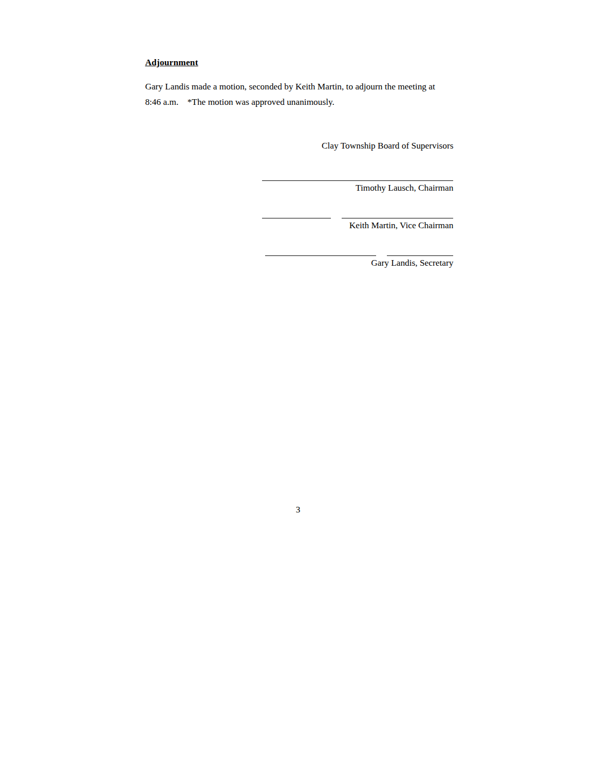Adjournment
Gary Landis made a motion, seconded by Keith Martin, to adjourn the meeting at
8:46 a.m. *The motion was approved unanimously.
Clay Township Board of Supervisors
Timothy Lausch, Chairman
Keith Martin, Vice Chairman
Gary Landis, Secretary
3